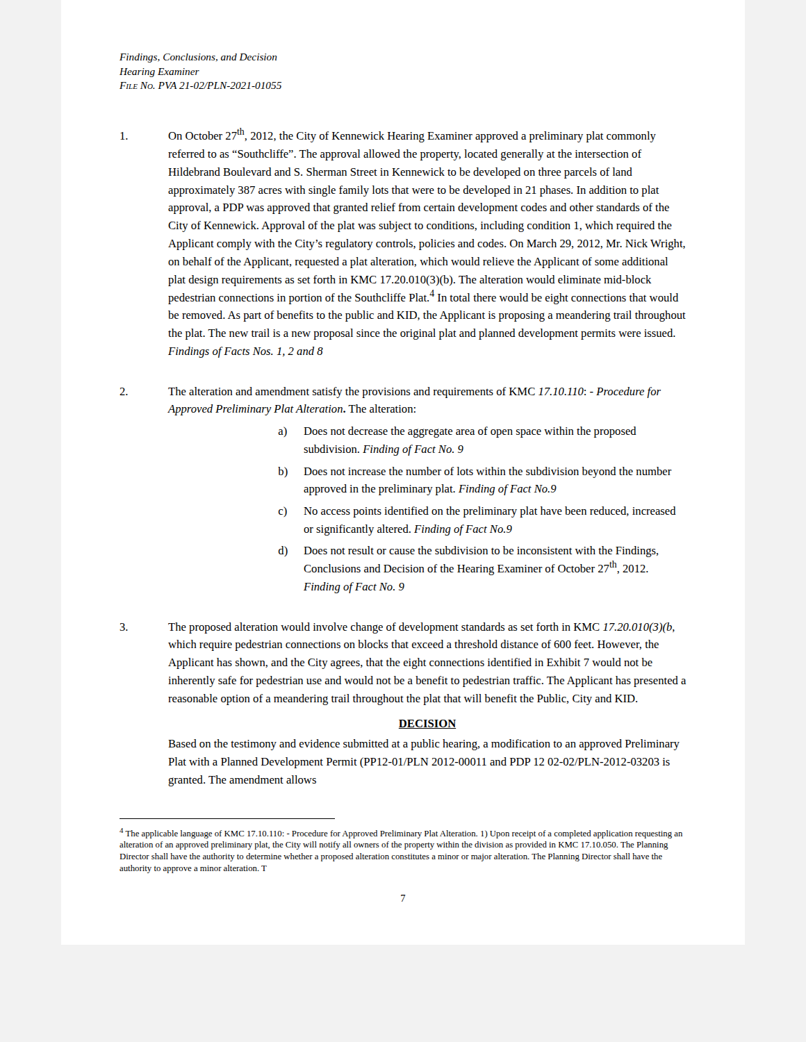Findings, Conclusions, and Decision
Hearing Examiner
File No. PVA 21-02/PLN-2021-01055
1. On October 27th, 2012, the City of Kennewick Hearing Examiner approved a preliminary plat commonly referred to as “Southcliffe”. The approval allowed the property, located generally at the intersection of Hildebrand Boulevard and S. Sherman Street in Kennewick to be developed on three parcels of land approximately 387 acres with single family lots that were to be developed in 21 phases. In addition to plat approval, a PDP was approved that granted relief from certain development codes and other standards of the City of Kennewick. Approval of the plat was subject to conditions, including condition 1, which required the Applicant comply with the City’s regulatory controls, policies and codes. On March 29, 2012, Mr. Nick Wright, on behalf of the Applicant, requested a plat alteration, which would relieve the Applicant of some additional plat design requirements as set forth in KMC 17.20.010(3)(b). The alteration would eliminate mid-block pedestrian connections in portion of the Southcliffe Plat.4 In total there would be eight connections that would be removed. As part of benefits to the public and KID, the Applicant is proposing a meandering trail throughout the plat. The new trail is a new proposal since the original plat and planned development permits were issued. Findings of Facts Nos. 1, 2 and 8
2. The alteration and amendment satisfy the provisions and requirements of KMC 17.10.110: - Procedure for Approved Preliminary Plat Alteration. The alteration:
a) Does not decrease the aggregate area of open space within the proposed subdivision. Finding of Fact No. 9
b) Does not increase the number of lots within the subdivision beyond the number approved in the preliminary plat. Finding of Fact No.9
c) No access points identified on the preliminary plat have been reduced, increased or significantly altered. Finding of Fact No.9
d) Does not result or cause the subdivision to be inconsistent with the Findings, Conclusions and Decision of the Hearing Examiner of October 27th, 2012. Finding of Fact No. 9
3. The proposed alteration would involve change of development standards as set forth in KMC 17.20.010(3)(b, which require pedestrian connections on blocks that exceed a threshold distance of 600 feet. However, the Applicant has shown, and the City agrees, that the eight connections identified in Exhibit 7 would not be inherently safe for pedestrian use and would not be a benefit to pedestrian traffic. The Applicant has presented a reasonable option of a meandering trail throughout the plat that will benefit the Public, City and KID.
DECISION
Based on the testimony and evidence submitted at a public hearing, a modification to an approved Preliminary Plat with a Planned Development Permit (PP12-01/PLN 2012-00011 and PDP 12 02-02/PLN-2012-03203 is granted. The amendment allows
4 The applicable language of KMC 17.10.110: - Procedure for Approved Preliminary Plat Alteration. 1) Upon receipt of a completed application requesting an alteration of an approved preliminary plat, the City will notify all owners of the property within the division as provided in KMC 17.10.050. The Planning Director shall have the authority to determine whether a proposed alteration constitutes a minor or major alteration. The Planning Director shall have the authority to approve a minor alteration. T
7